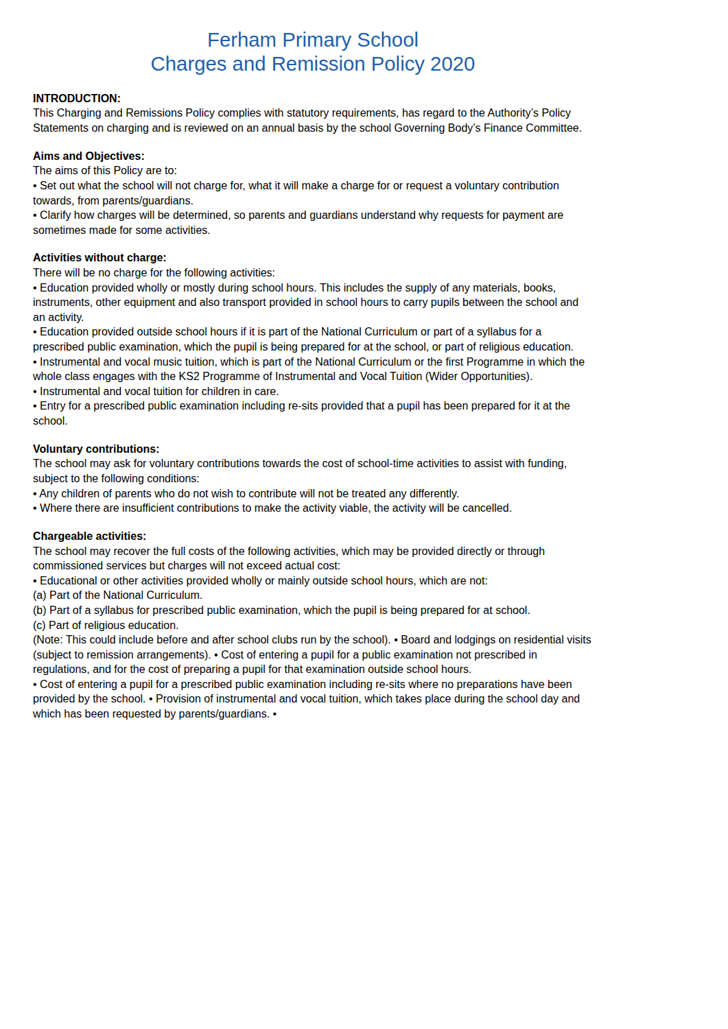Ferham Primary SchoolCharges and Remission Policy 2020
INTRODUCTION:
This Charging and Remissions Policy complies with statutory requirements, has regard to the Authority’s Policy Statements on charging and is reviewed on an annual basis by the school Governing Body’s Finance Committee.
Aims and Objectives:
The aims of this Policy are to:
• Set out what the school will not charge for, what it will make a charge for or request a voluntary contribution towards, from parents/guardians.
• Clarify how charges will be determined, so parents and guardians understand why requests for payment are sometimes made for some activities.
Activities without charge:
There will be no charge for the following activities:
• Education provided wholly or mostly during school hours. This includes the supply of any materials, books, instruments, other equipment and also transport provided in school hours to carry pupils between the school and an activity.
• Education provided outside school hours if it is part of the National Curriculum or part of a syllabus for a prescribed public examination, which the pupil is being prepared for at the school, or part of religious education.
• Instrumental and vocal music tuition, which is part of the National Curriculum or the first Programme in which the whole class engages with the KS2 Programme of Instrumental and Vocal Tuition (Wider Opportunities).
• Instrumental and vocal tuition for children in care.
• Entry for a prescribed public examination including re-sits provided that a pupil has been prepared for it at the school.
Voluntary contributions:
The school may ask for voluntary contributions towards the cost of school-time activities to assist with funding, subject to the following conditions:
• Any children of parents who do not wish to contribute will not be treated any differently.
• Where there are insufficient contributions to make the activity viable, the activity will be cancelled.
Chargeable activities:
The school may recover the full costs of the following activities, which may be provided directly or through commissioned services but charges will not exceed actual cost:
• Educational or other activities provided wholly or mainly outside school hours, which are not:
(a) Part of the National Curriculum.
(b) Part of a syllabus for prescribed public examination, which the pupil is being prepared for at school.
(c) Part of religious education.
(Note: This could include before and after school clubs run by the school). • Board and lodgings on residential visits (subject to remission arrangements). • Cost of entering a pupil for a public examination not prescribed in regulations, and for the cost of preparing a pupil for that examination outside school hours.
• Cost of entering a pupil for a prescribed public examination including re-sits where no preparations have been provided by the school. • Provision of instrumental and vocal tuition, which takes place during the school day and which has been requested by parents/guardians. •